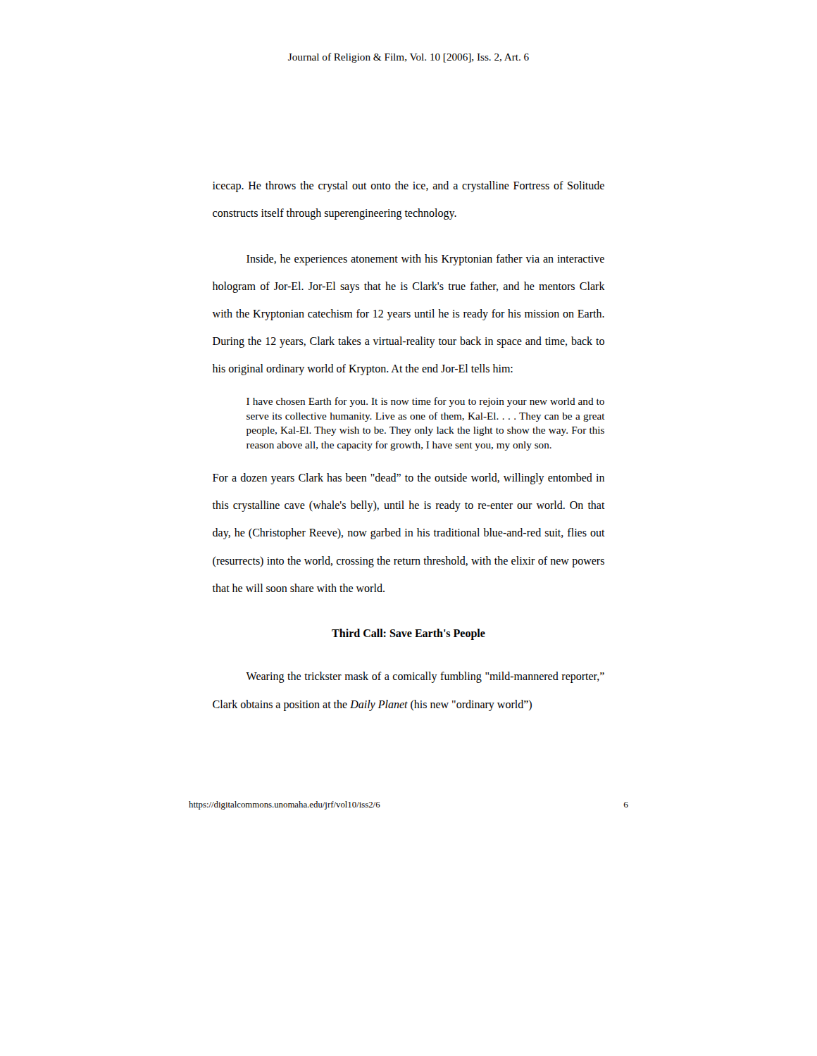Journal of Religion & Film, Vol. 10 [2006], Iss. 2, Art. 6
icecap. He throws the crystal out onto the ice, and a crystalline Fortress of Solitude constructs itself through superengineering technology.
Inside, he experiences atonement with his Kryptonian father via an interactive hologram of Jor-El. Jor-El says that he is Clark's true father, and he mentors Clark with the Kryptonian catechism for 12 years until he is ready for his mission on Earth. During the 12 years, Clark takes a virtual-reality tour back in space and time, back to his original ordinary world of Krypton. At the end Jor-El tells him:
I have chosen Earth for you. It is now time for you to rejoin your new world and to serve its collective humanity. Live as one of them, Kal-El. . . . They can be a great people, Kal-El. They wish to be. They only lack the light to show the way. For this reason above all, the capacity for growth, I have sent you, my only son.
For a dozen years Clark has been "dead” to the outside world, willingly entombed in this crystalline cave (whale's belly), until he is ready to re-enter our world. On that day, he (Christopher Reeve), now garbed in his traditional blue-and-red suit, flies out (resurrects) into the world, crossing the return threshold, with the elixir of new powers that he will soon share with the world.
Third Call: Save Earth's People
Wearing the trickster mask of a comically fumbling "mild-mannered reporter,” Clark obtains a position at the Daily Planet (his new "ordinary world”)
https://digitalcommons.unomaha.edu/jrf/vol10/iss2/6 6